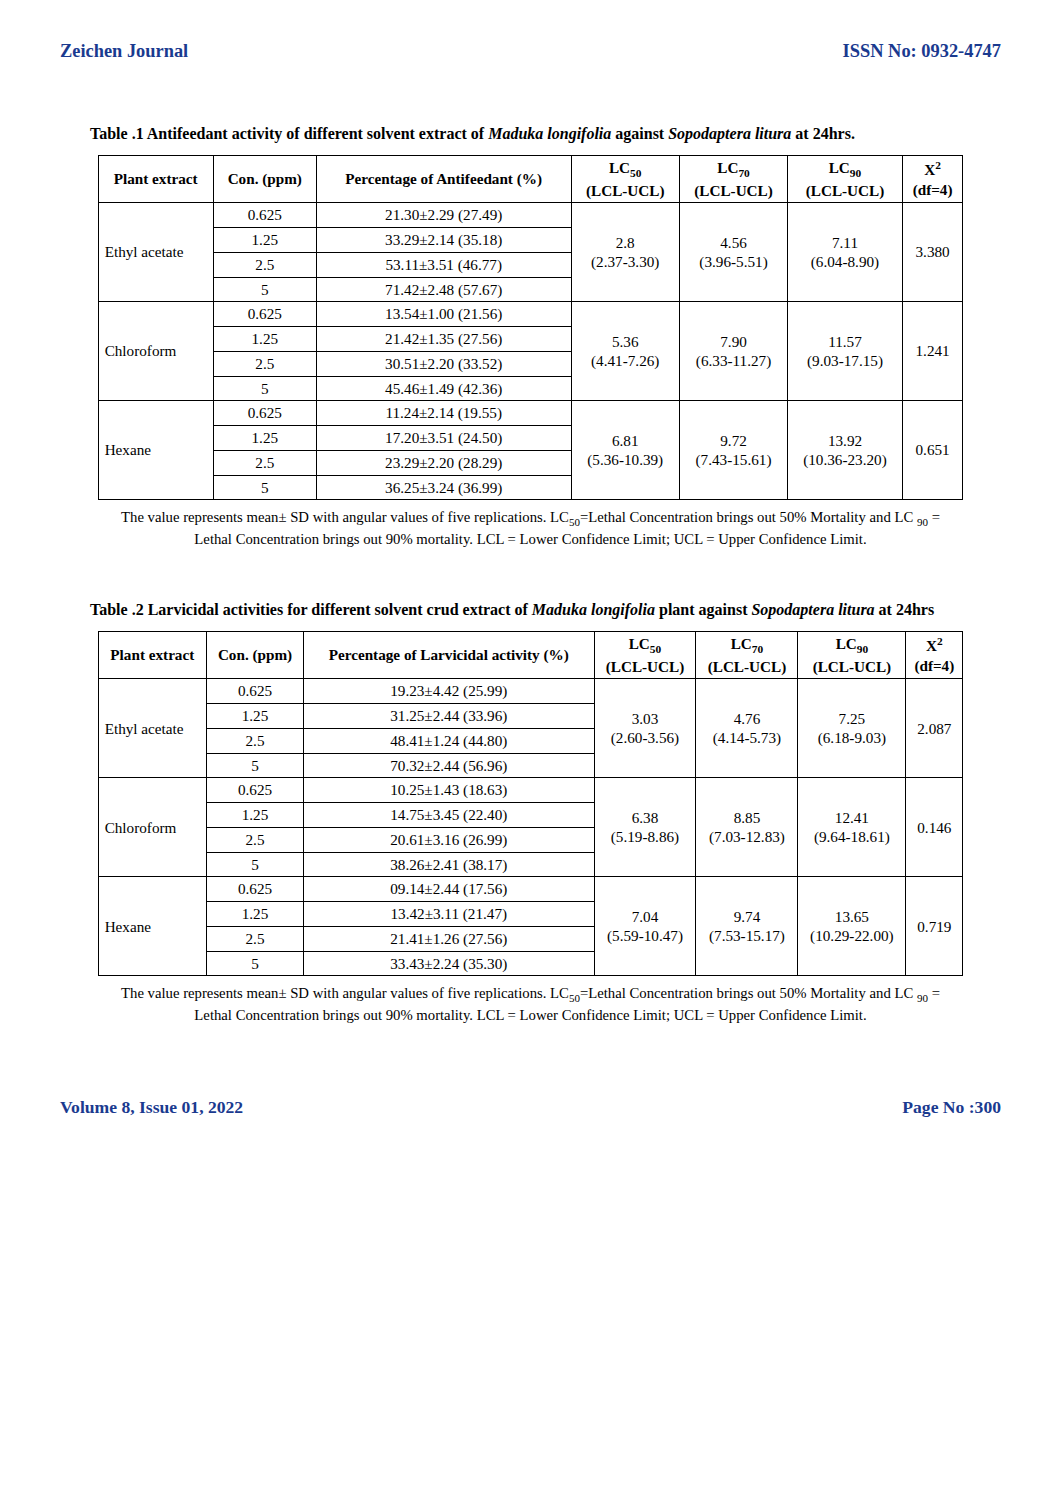Zeichen Journal ISSN No: 0932-4747
Table .1 Antifeedant activity of different solvent extract of Maduka longifolia against Sopodaptera litura at 24hrs.
| Plant extract | Con. (ppm) | Percentage of Antifeedant (%) | LC 50 (LCL-UCL) | LC 70 (LCL-UCL) | LC 90 (LCL-UCL) | X 2 (df=4) |
| --- | --- | --- | --- | --- | --- | --- |
| Ethyl acetate | 0.625 | 21.30±2.29 (27.49) | 2.8 (2.37-3.30) | 4.56 (3.96-5.51) | 7.11 (6.04-8.90) | 3.380 |
| 1.25 | 33.29±2.14 (35.18) |
| 2.5 | 53.11±3.51 (46.77) |
| 5 | 71.42±2.48 (57.67) |
| Chloroform | 0.625 | 13.54±1.00 (21.56) | 5.36 (4.41-7.26) | 7.90 (6.33-11.27) | 11.57 (9.03-17.15) | 1.241 |
| 1.25 | 21.42±1.35 (27.56) |
| 2.5 | 30.51±2.20 (33.52) |
| 5 | 45.46±1.49 (42.36) |
| Hexane | 0.625 | 11.24±2.14 (19.55) | 6.81 (5.36-10.39) | 9.72 (7.43-15.61) | 13.92 (10.36-23.20) | 0.651 |
| 1.25 | 17.20±3.51 (24.50) |
| 2.5 | 23.29±2.20 (28.29) |
| 5 | 36.25±3.24 (36.99) |
The value represents mean± SD with angular values of five replications. LC50=Lethal Concentration brings out 50% Mortality and LC 90 = Lethal Concentration brings out 90% mortality. LCL = Lower Confidence Limit; UCL = Upper Confidence Limit.
Table .2 Larvicidal activities for different solvent crud extract of Maduka longifolia plant against Sopodaptera litura at 24hrs
| Plant extract | Con. (ppm) | Percentage of Larvicidal activity (%) | LC 50 (LCL-UCL) | LC 70 (LCL-UCL) | LC 90 (LCL-UCL) | X 2 (df=4) |
| --- | --- | --- | --- | --- | --- | --- |
| Ethyl acetate | 0.625 | 19.23±4.42 (25.99) | 3.03 (2.60-3.56) | 4.76 (4.14-5.73) | 7.25 (6.18-9.03) | 2.087 |
| 1.25 | 31.25±2.44 (33.96) |
| 2.5 | 48.41±1.24 (44.80) |
| 5 | 70.32±2.44 (56.96) |
| Chloroform | 0.625 | 10.25±1.43 (18.63) | 6.38 (5.19-8.86) | 8.85 (7.03-12.83) | 12.41 (9.64-18.61) | 0.146 |
| 1.25 | 14.75±3.45 (22.40) |
| 2.5 | 20.61±3.16 (26.99) |
| 5 | 38.26±2.41 (38.17) |
| Hexane | 0.625 | 09.14±2.44 (17.56) | 7.04 (5.59-10.47) | 9.74 (7.53-15.17) | 13.65 (10.29-22.00) | 0.719 |
| 1.25 | 13.42±3.11 (21.47) |
| 2.5 | 21.41±1.26 (27.56) |
| 5 | 33.43±2.24 (35.30) |
The value represents mean± SD with angular values of five replications. LC50=Lethal Concentration brings out 50% Mortality and LC 90 = Lethal Concentration brings out 90% mortality. LCL = Lower Confidence Limit; UCL = Upper Confidence Limit.
Volume 8, Issue 01, 2022 Page No :300